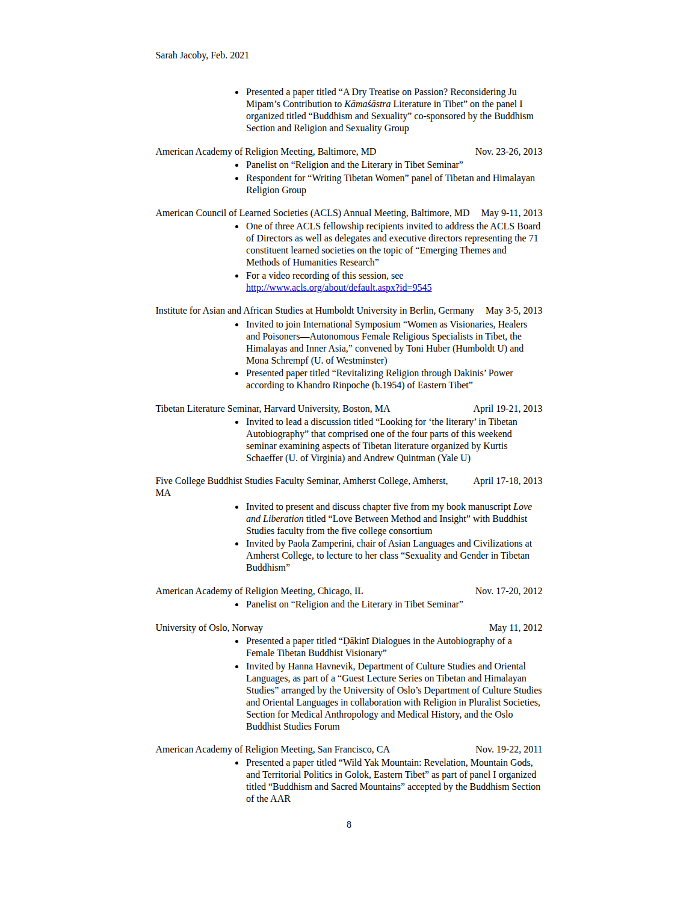Sarah Jacoby, Feb. 2021
Presented a paper titled “A Dry Treatise on Passion? Reconsidering Ju Mipam’s Contribution to Kāmaśāstra Literature in Tibet” on the panel I organized titled “Buddhism and Sexuality” co-sponsored by the Buddhism Section and Religion and Sexuality Group
American Academy of Religion Meeting, Baltimore, MD Nov. 23-26, 2013
Panelist on “Religion and the Literary in Tibet Seminar”
Respondent for “Writing Tibetan Women” panel of Tibetan and Himalayan Religion Group
American Council of Learned Societies (ACLS) Annual Meeting, Baltimore, MD May 9-11, 2013
One of three ACLS fellowship recipients invited to address the ACLS Board of Directors as well as delegates and executive directors representing the 71 constituent learned societies on the topic of “Emerging Themes and Methods of Humanities Research”
For a video recording of this session, see http://www.acls.org/about/default.aspx?id=9545
Institute for Asian and African Studies at Humboldt University in Berlin, Germany May 3-5, 2013
Invited to join International Symposium “Women as Visionaries, Healers and Poisoners—Autonomous Female Religious Specialists in Tibet, the Himalayas and Inner Asia,” convened by Toni Huber (Humboldt U) and Mona Schrempf (U. of Westminster)
Presented paper titled “Revitalizing Religion through Dakinis’ Power according to Khandro Rinpoche (b.1954) of Eastern Tibet”
Tibetan Literature Seminar, Harvard University, Boston, MA April 19-21, 2013
Invited to lead a discussion titled “Looking for ‘the literary’ in Tibetan Autobiography” that comprised one of the four parts of this weekend seminar examining aspects of Tibetan literature organized by Kurtis Schaeffer (U. of Virginia) and Andrew Quintman (Yale U)
Five College Buddhist Studies Faculty Seminar, Amherst College, Amherst, MA April 17-18, 2013
Invited to present and discuss chapter five from my book manuscript Love and Liberation titled “Love Between Method and Insight” with Buddhist Studies faculty from the five college consortium
Invited by Paola Zamperini, chair of Asian Languages and Civilizations at Amherst College, to lecture to her class “Sexuality and Gender in Tibetan Buddhism”
American Academy of Religion Meeting, Chicago, IL Nov. 17-20, 2012
Panelist on “Religion and the Literary in Tibet Seminar”
University of Oslo, Norway May 11, 2012
Presented a paper titled “Ḍākinī Dialogues in the Autobiography of a Female Tibetan Buddhist Visionary”
Invited by Hanna Havnevik, Department of Culture Studies and Oriental Languages, as part of a “Guest Lecture Series on Tibetan and Himalayan Studies” arranged by the University of Oslo’s Department of Culture Studies and Oriental Languages in collaboration with Religion in Pluralist Societies, Section for Medical Anthropology and Medical History, and the Oslo Buddhist Studies Forum
American Academy of Religion Meeting, San Francisco, CA Nov. 19-22, 2011
Presented a paper titled “Wild Yak Mountain: Revelation, Mountain Gods, and Territorial Politics in Golok, Eastern Tibet” as part of panel I organized titled “Buddhism and Sacred Mountains” accepted by the Buddhism Section of the AAR
8